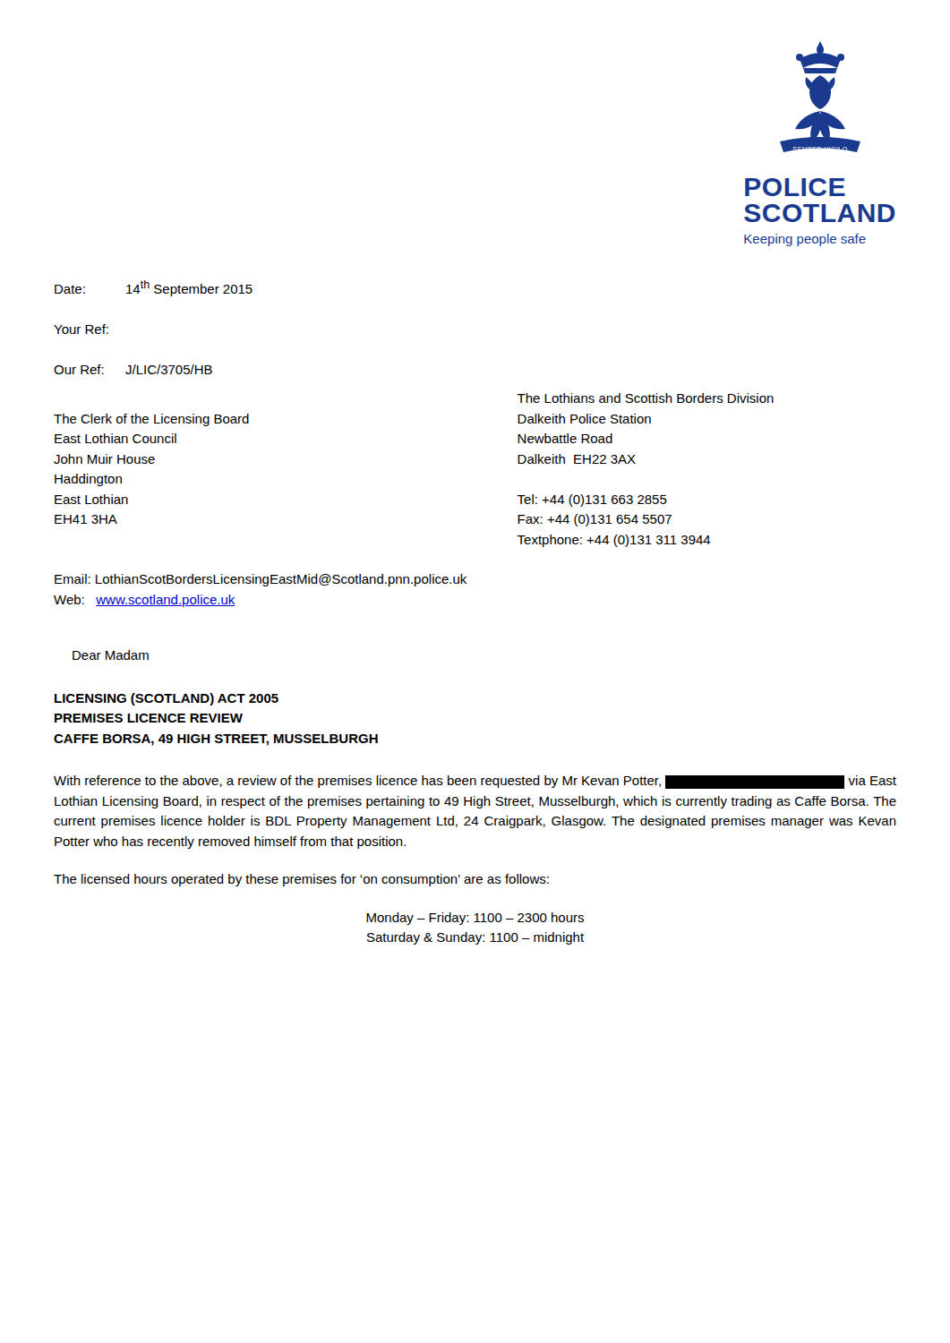SEMPER VIGILO
POLICE
SCOTLAND
Keeping people safe
| Date: 14 th September 2015 | |
| Your Ref: | |
| Our Ref: J/LIC/3705/HB | |
| The Clerk of the Licensing Board East Lothian Council John Muir House Haddington East Lothian EH41 3HA | The Lothians and Scottish Borders Division Dalkeith Police Station Newbattle Road Dalkeith EH22 3AX Tel: +44 (0)131 663 2855 Fax: +44 (0)131 654 5507 Textphone: +44 (0)131 311 3944 |
Email: LothianScotBordersLicensingEastMid@Scotland.pnn.police.uk
Web: www.scotland.police.uk
Dear Madam
LICENSING (SCOTLAND) ACT 2005
PREMISES LICENCE REVIEW
CAFFE BORSA, 49 HIGH STREET, MUSSELBURGH
With reference to the above, a review of the premises licence has been requested by Mr Kevan Potter, via East Lothian Licensing Board, in respect of the premises pertaining to 49 High Street, Musselburgh, which is currently trading as Caffe Borsa. The current premises licence holder is BDL Property Management Ltd, 24 Craigpark, Glasgow. The designated premises manager was Kevan Potter who has recently removed himself from that position.
The licensed hours operated by these premises for ‘on consumption’ are as follows:
Monday – Friday: 1100 – 2300 hours
Saturday & Sunday: 1100 – midnight